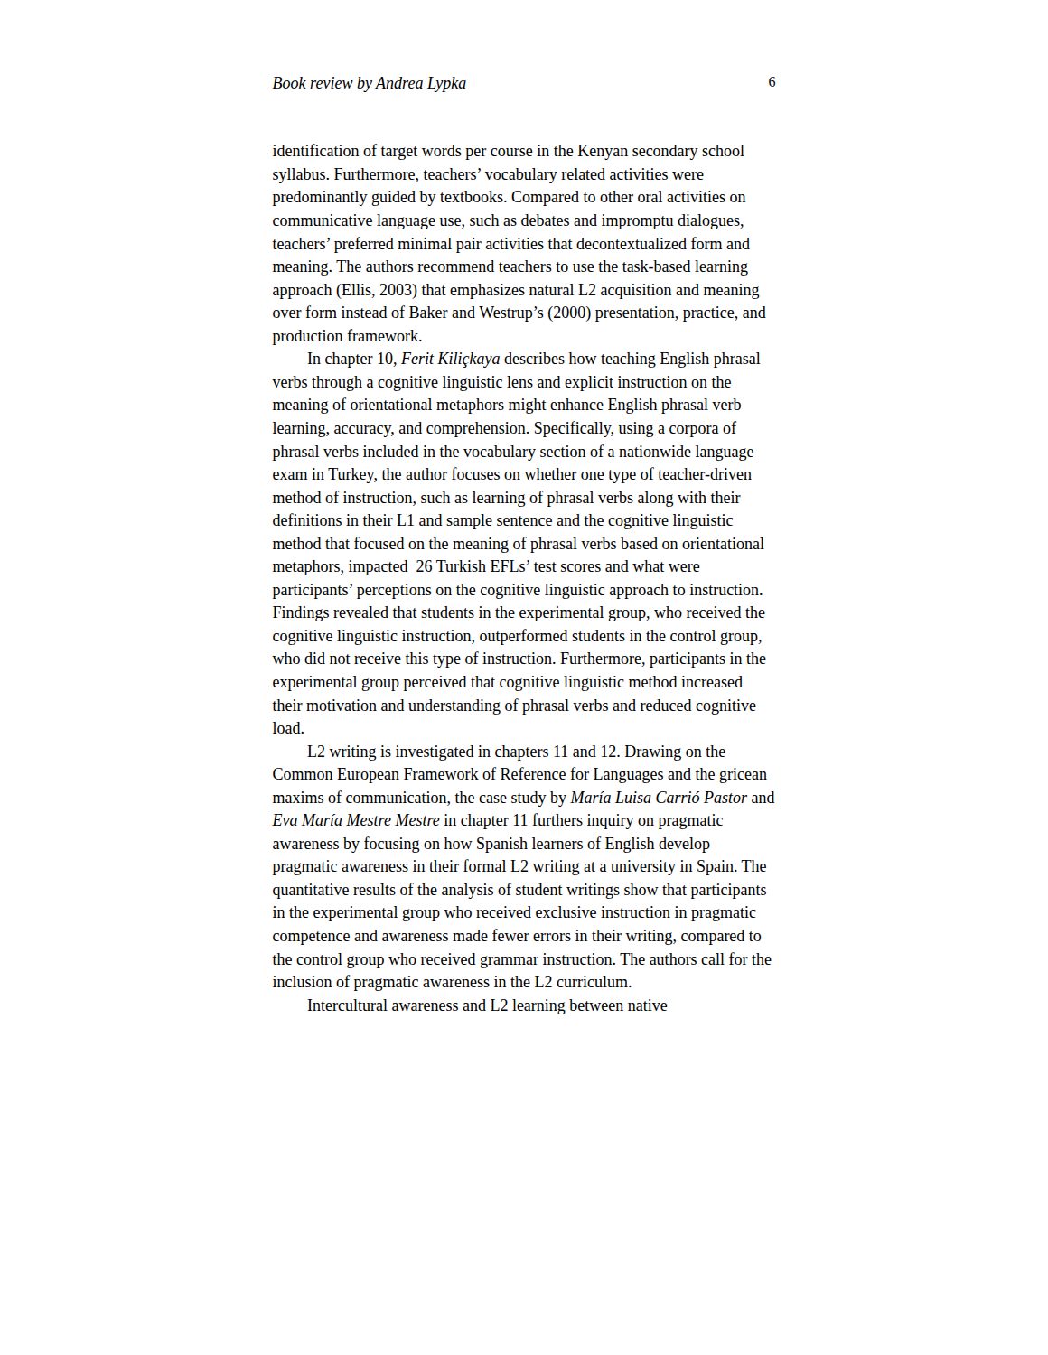Book review by Andrea Lypka
6
identification of target words per course in the Kenyan secondary school syllabus. Furthermore, teachers’ vocabulary related activities were predominantly guided by textbooks. Compared to other oral activities on communicative language use, such as debates and impromptu dialogues, teachers’ preferred minimal pair activities that decontextualized form and meaning. The authors recommend teachers to use the task-based learning approach (Ellis, 2003) that emphasizes natural L2 acquisition and meaning over form instead of Baker and Westrup’s (2000) presentation, practice, and production framework.
In chapter 10, Ferit Kiliçkaya describes how teaching English phrasal verbs through a cognitive linguistic lens and explicit instruction on the meaning of orientational metaphors might enhance English phrasal verb learning, accuracy, and comprehension. Specifically, using a corpora of phrasal verbs included in the vocabulary section of a nationwide language exam in Turkey, the author focuses on whether one type of teacher-driven method of instruction, such as learning of phrasal verbs along with their definitions in their L1 and sample sentence and the cognitive linguistic method that focused on the meaning of phrasal verbs based on orientational metaphors, impacted 26 Turkish EFLs’ test scores and what were participants’ perceptions on the cognitive linguistic approach to instruction. Findings revealed that students in the experimental group, who received the cognitive linguistic instruction, outperformed students in the control group, who did not receive this type of instruction. Furthermore, participants in the experimental group perceived that cognitive linguistic method increased their motivation and understanding of phrasal verbs and reduced cognitive load.
L2 writing is investigated in chapters 11 and 12. Drawing on the Common European Framework of Reference for Languages and the gricean maxims of communication, the case study by María Luisa Carrió Pastor and Eva María Mestre Mestre in chapter 11 furthers inquiry on pragmatic awareness by focusing on how Spanish learners of English develop pragmatic awareness in their formal L2 writing at a university in Spain. The quantitative results of the analysis of student writings show that participants in the experimental group who received exclusive instruction in pragmatic competence and awareness made fewer errors in their writing, compared to the control group who received grammar instruction. The authors call for the inclusion of pragmatic awareness in the L2 curriculum.
Intercultural awareness and L2 learning between native